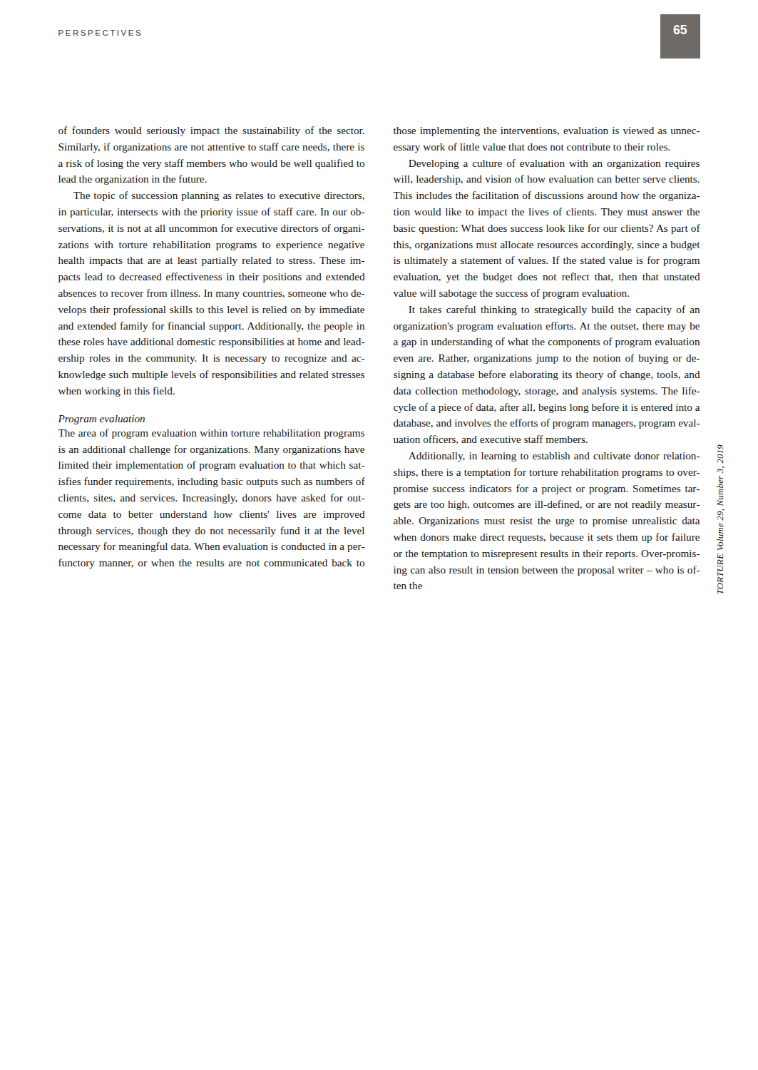65
Perspectives
of founders would seriously impact the sustainability of the sector. Similarly, if organizations are not attentive to staff care needs, there is a risk of losing the very staff members who would be well qualified to lead the organization in the future.
The topic of succession planning as relates to executive directors, in particular, intersects with the priority issue of staff care. In our observations, it is not at all uncommon for executive directors of organizations with torture rehabilitation programs to experience negative health impacts that are at least partially related to stress. These impacts lead to decreased effectiveness in their positions and extended absences to recover from illness. In many countries, someone who develops their professional skills to this level is relied on by immediate and extended family for financial support. Additionally, the people in these roles have additional domestic responsibilities at home and leadership roles in the community. It is necessary to recognize and acknowledge such multiple levels of responsibilities and related stresses when working in this field.
Program evaluation
The area of program evaluation within torture rehabilitation programs is an additional challenge for organizations. Many organizations have limited their implementation of program evaluation to that which satisfies funder requirements, including basic outputs such as numbers of clients, sites, and services. Increasingly, donors have asked for outcome data to better understand how clients' lives are improved through services, though they do not necessarily fund it at the level necessary for meaningful data. When evaluation is conducted in a perfunctory manner, or when the results are not communicated back to those implementing the interventions, evaluation is viewed as unnecessary work of little value that does not contribute to their roles.
Developing a culture of evaluation with an organization requires will, leadership, and vision of how evaluation can better serve clients. This includes the facilitation of discussions around how the organization would like to impact the lives of clients. They must answer the basic question: What does success look like for our clients? As part of this, organizations must allocate resources accordingly, since a budget is ultimately a statement of values. If the stated value is for program evaluation, yet the budget does not reflect that, then that unstated value will sabotage the success of program evaluation.
It takes careful thinking to strategically build the capacity of an organization's program evaluation efforts. At the outset, there may be a gap in understanding of what the components of program evaluation even are. Rather, organizations jump to the notion of buying or designing a database before elaborating its theory of change, tools, and data collection methodology, storage, and analysis systems. The lifecycle of a piece of data, after all, begins long before it is entered into a database, and involves the efforts of program managers, program evaluation officers, and executive staff members.
Additionally, in learning to establish and cultivate donor relationships, there is a temptation for torture rehabilitation programs to over-promise success indicators for a project or program. Sometimes targets are too high, outcomes are ill-defined, or are not readily measurable. Organizations must resist the urge to promise unrealistic data when donors make direct requests, because it sets them up for failure or the temptation to misrepresent results in their reports. Over-promising can also result in tension between the proposal writer – who is often the
TORTURE Volume 29, Number 3, 2019